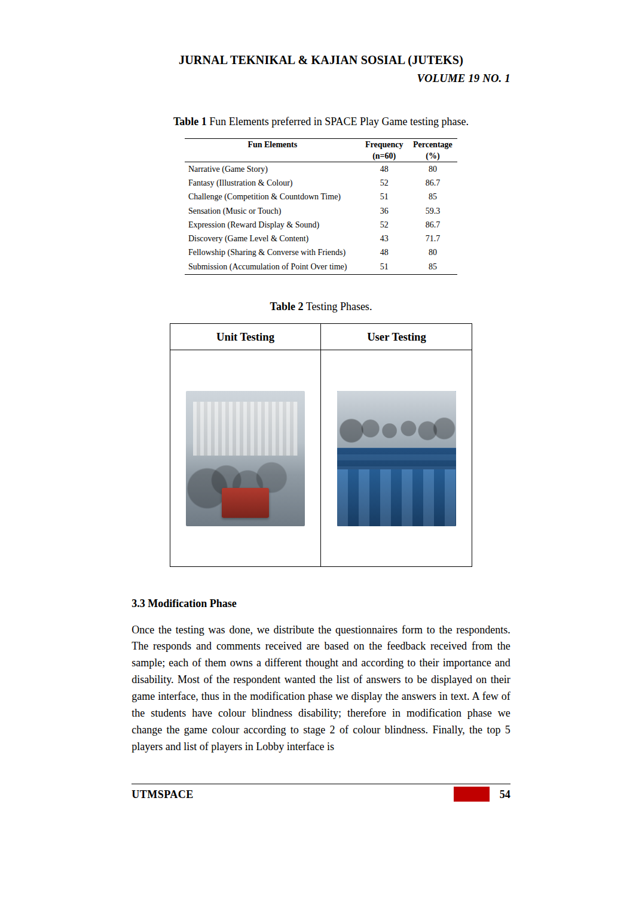JURNAL TEKNIKAL & KAJIAN SOSIAL (JUTEKS)
VOLUME 19 NO. 1
Table 1 Fun Elements preferred in SPACE Play Game testing phase.
| Fun Elements | Frequency | Percentage |
| --- | --- | --- |
| | (n=60) | (%) |
| Narrative (Game Story) | 48 | 80 |
| Fantasy (Illustration & Colour) | 52 | 86.7 |
| Challenge (Competition & Countdown Time) | 51 | 85 |
| Sensation (Music or Touch) | 36 | 59.3 |
| Expression (Reward Display & Sound) | 52 | 86.7 |
| Discovery (Game Level & Content) | 43 | 71.7 |
| Fellowship (Sharing & Converse with Friends) | 48 | 80 |
| Submission (Accumulation of Point Over time) | 51 | 85 |
Table 2 Testing Phases.
| Unit Testing | User Testing |
| --- | --- |
3.3 Modification Phase
Once the testing was done, we distribute the questionnaires form to the respondents. The responds and comments received are based on the feedback received from the sample; each of them owns a different thought and according to their importance and disability. Most of the respondent wanted the list of answers to be displayed on their game interface, thus in the modification phase we display the answers in text. A few of the students have colour blindness disability; therefore in modification phase we change the game colour according to stage 2 of colour blindness. Finally, the top 5 players and list of players in Lobby interface is
UTMSPACE
54